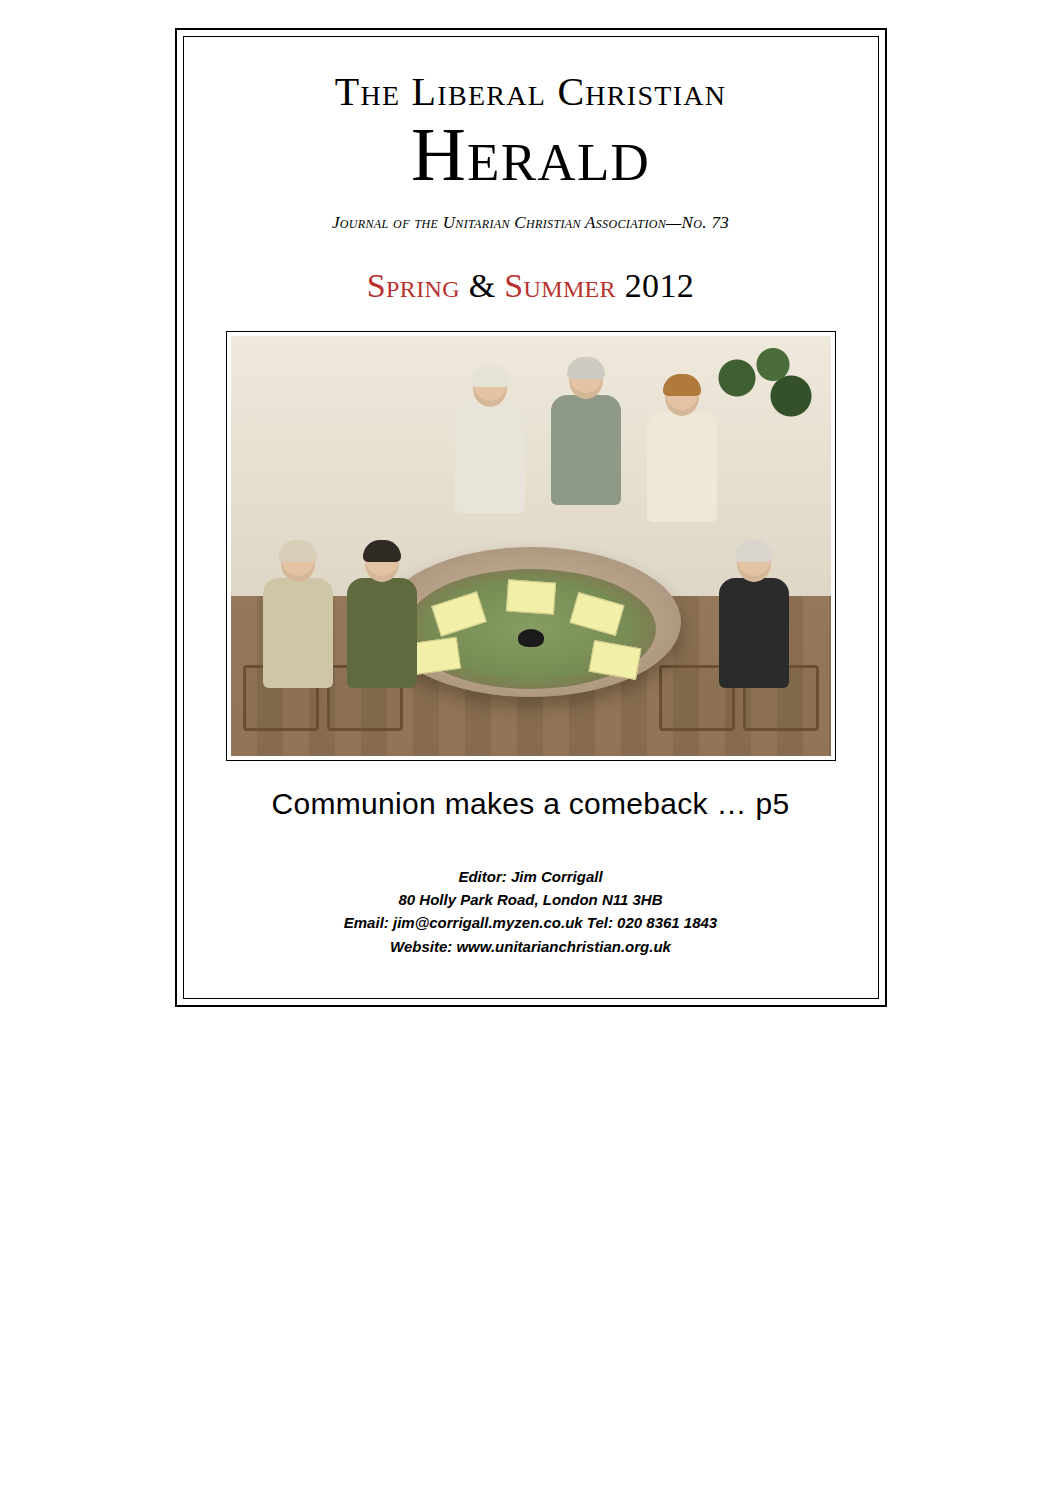The Liberal Christian Herald
Journal of the Unitarian Christian Association—No. 73
Spring & Summer 2012
Communion makes a comeback … p5
Editor: Jim Corrigall
80 Holly Park Road, London N11 3HB
Email: jim@corrigall.myzen.co.uk Tel: 020 8361 1843
Website: www.unitarianchristian.org.uk